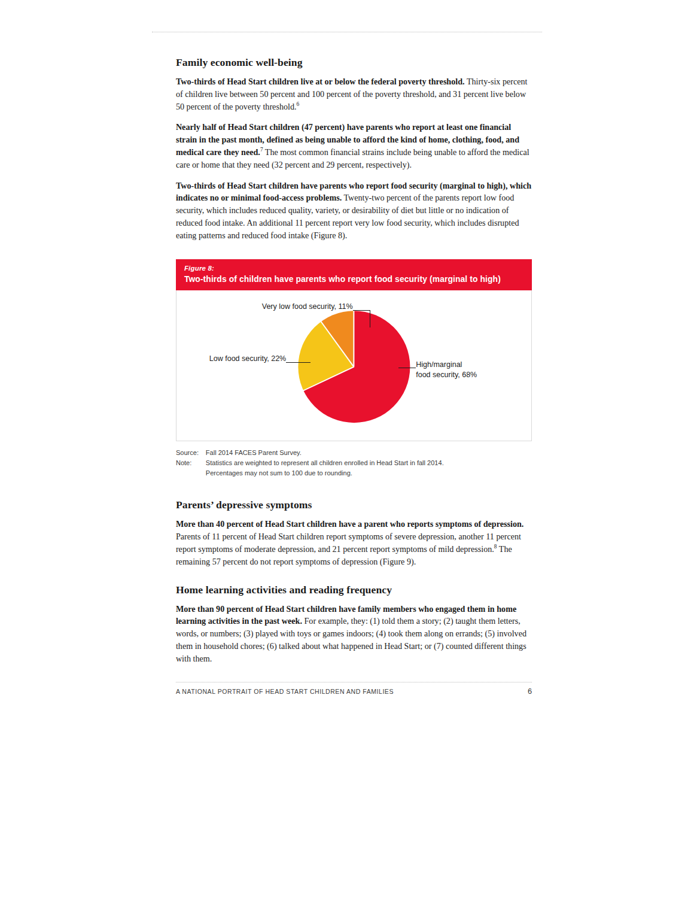Family economic well-being
Two-thirds of Head Start children live at or below the federal poverty threshold. Thirty-six percent of children live between 50 percent and 100 percent of the poverty threshold, and 31 percent live below 50 percent of the poverty threshold.6
Nearly half of Head Start children (47 percent) have parents who report at least one financial strain in the past month, defined as being unable to afford the kind of home, clothing, food, and medical care they need.7 The most common financial strains include being unable to afford the medical care or home that they need (32 percent and 29 percent, respectively).
Two-thirds of Head Start children have parents who report food security (marginal to high), which indicates no or minimal food-access problems. Twenty-two percent of the parents report low food security, which includes reduced quality, variety, or desirability of diet but little or no indication of reduced food intake. An additional 11 percent report very low food security, which includes disrupted eating patterns and reduced food intake (Figure 8).
Figure 8:
Two-thirds of children have parents who report food security (marginal to high)
Very low food security, 11%
Low food security, 22%
High/marginal
food security, 68%
Source:
Fall 2014 FACES Parent Survey.
Note:
Statistics are weighted to represent all children enrolled in Head Start in fall 2014.
Percentages may not sum to 100 due to rounding.
Parents’ depressive symptoms
More than 40 percent of Head Start children have a parent who reports symptoms of depression. Parents of 11 percent of Head Start children report symptoms of severe depression, another 11 percent report symptoms of moderate depression, and 21 percent report symptoms of mild depression.8 The remaining 57 percent do not report symptoms of depression (Figure 9).
Home learning activities and reading frequency
More than 90 percent of Head Start children have family members who engaged them in home learning activities in the past week. For example, they: (1) told them a story; (2) taught them letters, words, or numbers; (3) played with toys or games indoors; (4) took them along on errands; (5) involved them in household chores; (6) talked about what happened in Head Start; or (7) counted different things with them.
A NATIONAL PORTRAIT OF HEAD START CHILDREN AND FAMILIES
6